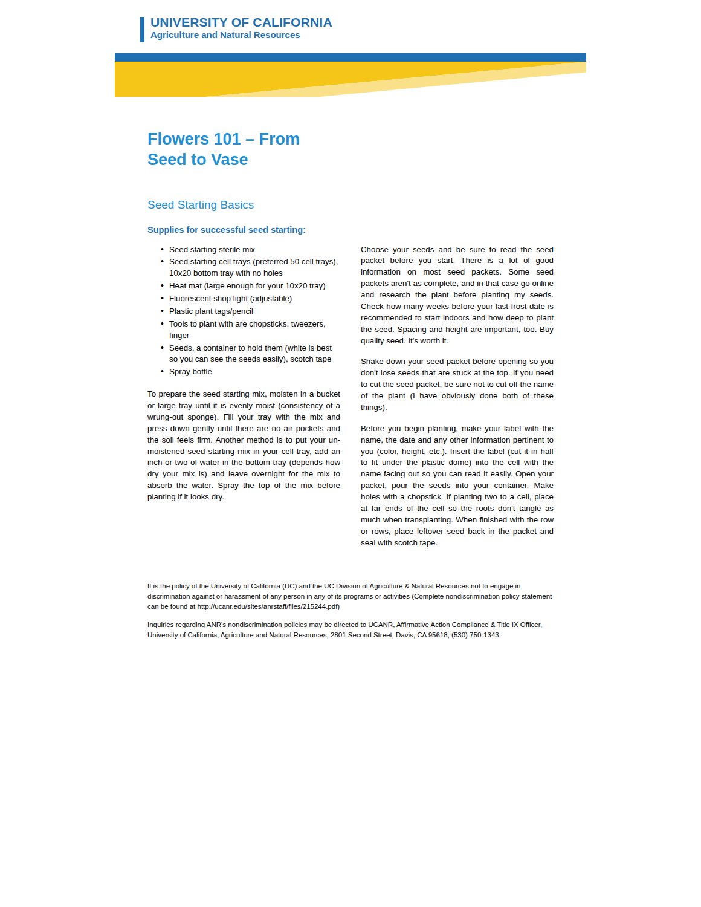UNIVERSITY OF CALIFORNIA
Agriculture and Natural Resources
Flowers 101 – From
Seed to Vase
Seed Starting Basics
Supplies for successful seed starting:
Seed starting sterile mix
Seed starting cell trays (preferred 50 cell trays), 10x20 bottom tray with no holes
Heat mat (large enough for your 10x20 tray)
Fluorescent shop light (adjustable)
Plastic plant tags/pencil
Tools to plant with are chopsticks, tweezers, finger
Seeds, a container to hold them (white is best so you can see the seeds easily), scotch tape
Spray bottle
To prepare the seed starting mix, moisten in a bucket or large tray until it is evenly moist (consistency of a wrung-out sponge). Fill your tray with the mix and press down gently until there are no air pockets and the soil feels firm. Another method is to put your un-moistened seed starting mix in your cell tray, add an inch or two of water in the bottom tray (depends how dry your mix is) and leave overnight for the mix to absorb the water. Spray the top of the mix before planting if it looks dry.
Choose your seeds and be sure to read the seed packet before you start. There is a lot of good information on most seed packets. Some seed packets aren't as complete, and in that case go online and research the plant before planting my seeds. Check how many weeks before your last frost date is recommended to start indoors and how deep to plant the seed. Spacing and height are important, too. Buy quality seed. It's worth it.
Shake down your seed packet before opening so you don't lose seeds that are stuck at the top. If you need to cut the seed packet, be sure not to cut off the name of the plant (I have obviously done both of these things).
Before you begin planting, make your label with the name, the date and any other information pertinent to you (color, height, etc.). Insert the label (cut it in half to fit under the plastic dome) into the cell with the name facing out so you can read it easily. Open your packet, pour the seeds into your container. Make holes with a chopstick. If planting two to a cell, place at far ends of the cell so the roots don't tangle as much when transplanting. When finished with the row or rows, place leftover seed back in the packet and seal with scotch tape.
It is the policy of the University of California (UC) and the UC Division of Agriculture & Natural Resources not to engage in discrimination against or harassment of any person in any of its programs or activities (Complete nondiscrimination policy statement can be found at http://ucanr.edu/sites/anrstaff/files/215244.pdf)
Inquiries regarding ANR's nondiscrimination policies may be directed to UCANR, Affirmative Action Compliance & Title IX Officer, University of California, Agriculture and Natural Resources, 2801 Second Street, Davis, CA 95618, (530) 750-1343.